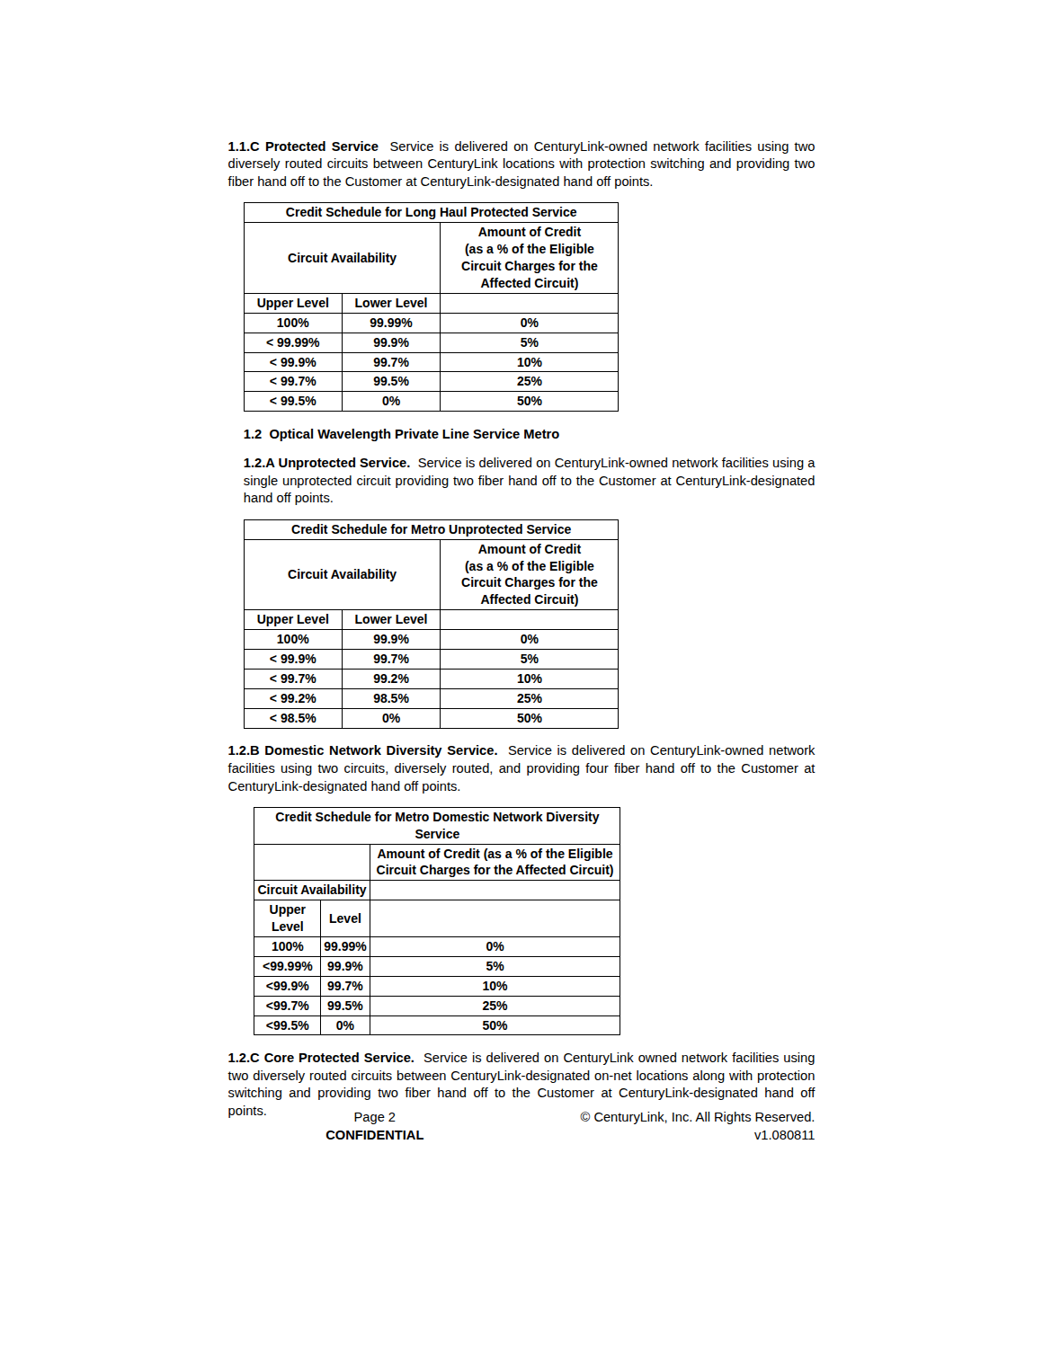1.1.C Protected Service Service is delivered on CenturyLink-owned network facilities using two diversely routed circuits between CenturyLink locations with protection switching and providing two fiber hand off to the Customer at CenturyLink-designated hand off points.
| Credit Schedule for Long Haul Protected Service |
| Circuit Availability | Amount of Credit (as a % of the Eligible Circuit Charges for the Affected Circuit) |
| Upper Level | Lower Level | |
| 100% | 99.99% | 0% |
| < 99.99% | 99.9% | 5% |
| < 99.9% | 99.7% | 10% |
| < 99.7% | 99.5% | 25% |
| < 99.5% | 0% | 50% |
1.2 Optical Wavelength Private Line Service Metro
1.2.A Unprotected Service. Service is delivered on CenturyLink-owned network facilities using a single unprotected circuit providing two fiber hand off to the Customer at CenturyLink-designated hand off points.
| Credit Schedule for Metro Unprotected Service |
| Circuit Availability | Amount of Credit (as a % of the Eligible Circuit Charges for the Affected Circuit) |
| Upper Level | Lower Level | |
| 100% | 99.9% | 0% |
| < 99.9% | 99.7% | 5% |
| < 99.7% | 99.2% | 10% |
| < 99.2% | 98.5% | 25% |
| < 98.5% | 0% | 50% |
1.2.B Domestic Network Diversity Service. Service is delivered on CenturyLink-owned network facilities using two circuits, diversely routed, and providing four fiber hand off to the Customer at CenturyLink-designated hand off points.
| Credit Schedule for Metro Domestic Network Diversity Service |
| | Amount of Credit (as a % of the Eligible Circuit Charges for the Affected Circuit) |
| Circuit Availability | |
| Upper Level | Level | |
| 100% | 99.99% | 0% |
| <99.99% | 99.9% | 5% |
| <99.9% | 99.7% | 10% |
| <99.7% | 99.5% | 25% |
| <99.5% | 0% | 50% |
1.2.C Core Protected Service. Service is delivered on CenturyLink owned network facilities using two diversely routed circuits between CenturyLink-designated on-net locations along with protection switching and providing two fiber hand off to the Customer at CenturyLink-designated hand off points.
| Page 2 | © CenturyLink, Inc. All Rights Reserved. |
| CONFIDENTIAL | v1.080811 |